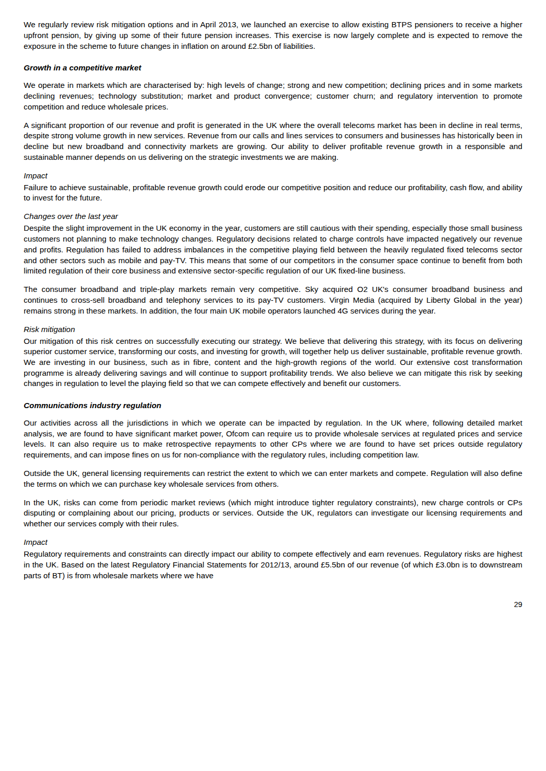We regularly review risk mitigation options and in April 2013, we launched an exercise to allow existing BTPS pensioners to receive a higher upfront pension, by giving up some of their future pension increases. This exercise is now largely complete and is expected to remove the exposure in the scheme to future changes in inflation on around £2.5bn of liabilities.
Growth in a competitive market
We operate in markets which are characterised by: high levels of change; strong and new competition; declining prices and in some markets declining revenues; technology substitution; market and product convergence; customer churn; and regulatory intervention to promote competition and reduce wholesale prices.
A significant proportion of our revenue and profit is generated in the UK where the overall telecoms market has been in decline in real terms, despite strong volume growth in new services. Revenue from our calls and lines services to consumers and businesses has historically been in decline but new broadband and connectivity markets are growing. Our ability to deliver profitable revenue growth in a responsible and sustainable manner depends on us delivering on the strategic investments we are making.
Impact
Failure to achieve sustainable, profitable revenue growth could erode our competitive position and reduce our profitability, cash flow, and ability to invest for the future.
Changes over the last year
Despite the slight improvement in the UK economy in the year, customers are still cautious with their spending, especially those small business customers not planning to make technology changes. Regulatory decisions related to charge controls have impacted negatively our revenue and profits. Regulation has failed to address imbalances in the competitive playing field between the heavily regulated fixed telecoms sector and other sectors such as mobile and pay-TV. This means that some of our competitors in the consumer space continue to benefit from both limited regulation of their core business and extensive sector-specific regulation of our UK fixed-line business.
The consumer broadband and triple-play markets remain very competitive. Sky acquired O2 UK's consumer broadband business and continues to cross-sell broadband and telephony services to its pay-TV customers. Virgin Media (acquired by Liberty Global in the year) remains strong in these markets. In addition, the four main UK mobile operators launched 4G services during the year.
Risk mitigation
Our mitigation of this risk centres on successfully executing our strategy. We believe that delivering this strategy, with its focus on delivering superior customer service, transforming our costs, and investing for growth, will together help us deliver sustainable, profitable revenue growth. We are investing in our business, such as in fibre, content and the high-growth regions of the world. Our extensive cost transformation programme is already delivering savings and will continue to support profitability trends. We also believe we can mitigate this risk by seeking changes in regulation to level the playing field so that we can compete effectively and benefit our customers.
Communications industry regulation
Our activities across all the jurisdictions in which we operate can be impacted by regulation. In the UK where, following detailed market analysis, we are found to have significant market power, Ofcom can require us to provide wholesale services at regulated prices and service levels. It can also require us to make retrospective repayments to other CPs where we are found to have set prices outside regulatory requirements, and can impose fines on us for non-compliance with the regulatory rules, including competition law.
Outside the UK, general licensing requirements can restrict the extent to which we can enter markets and compete. Regulation will also define the terms on which we can purchase key wholesale services from others.
In the UK, risks can come from periodic market reviews (which might introduce tighter regulatory constraints), new charge controls or CPs disputing or complaining about our pricing, products or services. Outside the UK, regulators can investigate our licensing requirements and whether our services comply with their rules.
Impact
Regulatory requirements and constraints can directly impact our ability to compete effectively and earn revenues. Regulatory risks are highest in the UK. Based on the latest Regulatory Financial Statements for 2012/13, around £5.5bn of our revenue (of which £3.0bn is to downstream parts of BT) is from wholesale markets where we have
29